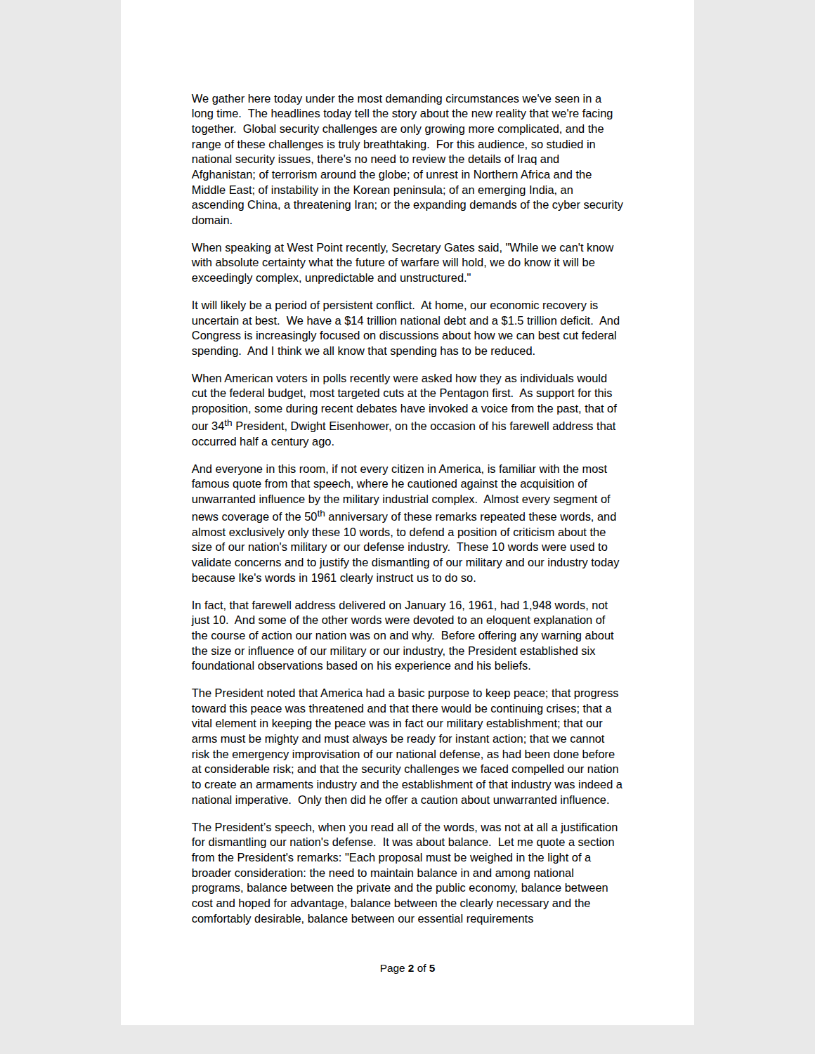We gather here today under the most demanding circumstances we've seen in a long time. The headlines today tell the story about the new reality that we're facing together. Global security challenges are only growing more complicated, and the range of these challenges is truly breathtaking. For this audience, so studied in national security issues, there's no need to review the details of Iraq and Afghanistan; of terrorism around the globe; of unrest in Northern Africa and the Middle East; of instability in the Korean peninsula; of an emerging India, an ascending China, a threatening Iran; or the expanding demands of the cyber security domain.
When speaking at West Point recently, Secretary Gates said, "While we can't know with absolute certainty what the future of warfare will hold, we do know it will be exceedingly complex, unpredictable and unstructured."
It will likely be a period of persistent conflict. At home, our economic recovery is uncertain at best. We have a $14 trillion national debt and a $1.5 trillion deficit. And Congress is increasingly focused on discussions about how we can best cut federal spending. And I think we all know that spending has to be reduced.
When American voters in polls recently were asked how they as individuals would cut the federal budget, most targeted cuts at the Pentagon first. As support for this proposition, some during recent debates have invoked a voice from the past, that of our 34th President, Dwight Eisenhower, on the occasion of his farewell address that occurred half a century ago.
And everyone in this room, if not every citizen in America, is familiar with the most famous quote from that speech, where he cautioned against the acquisition of unwarranted influence by the military industrial complex. Almost every segment of news coverage of the 50th anniversary of these remarks repeated these words, and almost exclusively only these 10 words, to defend a position of criticism about the size of our nation's military or our defense industry. These 10 words were used to validate concerns and to justify the dismantling of our military and our industry today because Ike's words in 1961 clearly instruct us to do so.
In fact, that farewell address delivered on January 16, 1961, had 1,948 words, not just 10. And some of the other words were devoted to an eloquent explanation of the course of action our nation was on and why. Before offering any warning about the size or influence of our military or our industry, the President established six foundational observations based on his experience and his beliefs.
The President noted that America had a basic purpose to keep peace; that progress toward this peace was threatened and that there would be continuing crises; that a vital element in keeping the peace was in fact our military establishment; that our arms must be mighty and must always be ready for instant action; that we cannot risk the emergency improvisation of our national defense, as had been done before at considerable risk; and that the security challenges we faced compelled our nation to create an armaments industry and the establishment of that industry was indeed a national imperative. Only then did he offer a caution about unwarranted influence.
The President’s speech, when you read all of the words, was not at all a justification for dismantling our nation's defense. It was about balance. Let me quote a section from the President's remarks: "Each proposal must be weighed in the light of a broader consideration: the need to maintain balance in and among national programs, balance between the private and the public economy, balance between cost and hoped for advantage, balance between the clearly necessary and the comfortably desirable, balance between our essential requirements
Page 2 of 5